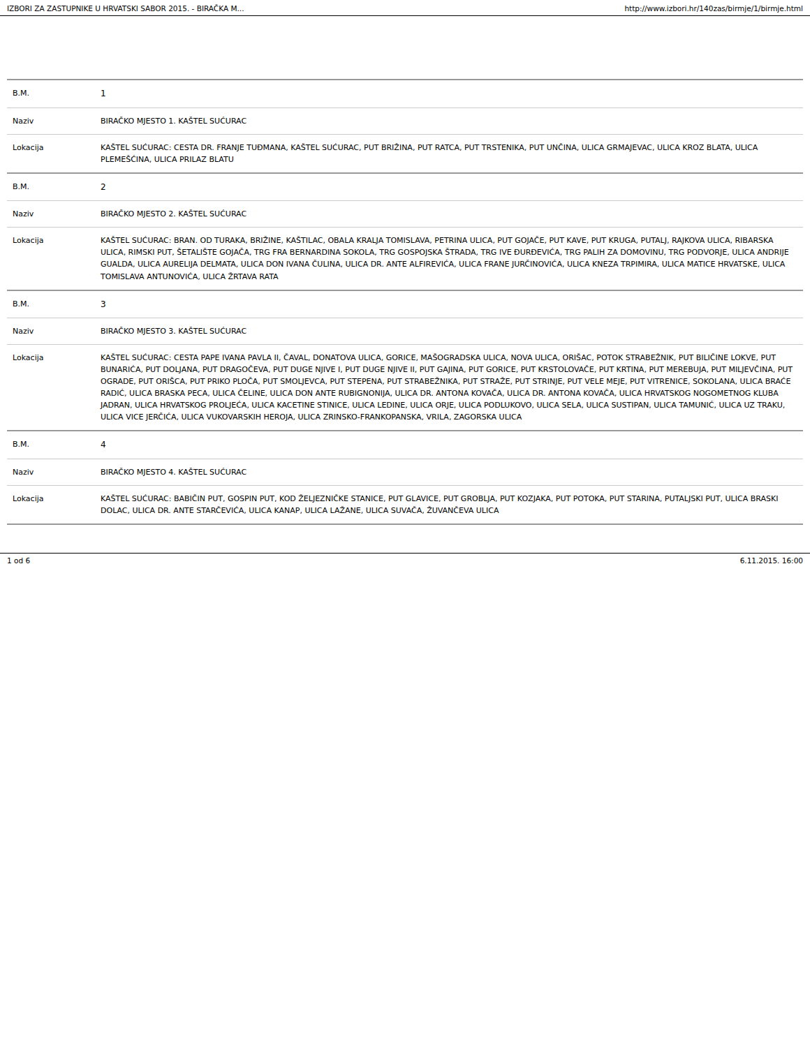IZBORI ZA ZASTUPNIKE U HRVATSKI SABOR 2015. - BIRAČKA M...
http://www.izbori.hr/140zas/birmje/1/birmje.html
| B.M. | 1 |
| Naziv | BIRAČKO MJESTO 1. KAŠTEL SUĆURAC |
| Lokacija | KAŠTEL SUĆURAC: CESTA DR. FRANJE TUĐMANA, KAŠTEL SUĆURAC, PUT BRIŽINA, PUT RATCA, PUT TRSTENIKA, PUT UNČINA, ULICA GRMAJEVAC, ULICA KROZ BLATA, ULICA PLEMEŠĆINA, ULICA PRILAZ BLATU |
| B.M. | 2 |
| Naziv | BIRAČKO MJESTO 2. KAŠTEL SUĆURAC |
| Lokacija | KAŠTEL SUĆURAC: BRAN. OD TURAKA, BRIŽINE, KAŠTILAC, OBALA KRALJA TOMISLAVA, PETRINA ULICA, PUT GOJAČE, PUT KAVE, PUT KRUGA, PUTALJ, RAJKOVA ULICA, RIBARSKA ULICA, RIMSKI PUT, ŠETALIŠTE GOJAČA, TRG FRA BERNARDINA SOKOLA, TRG GOSPOJSKA ŠTRADA, TRG IVE ĐURĐEVIĆA, TRG PALIH ZA DOMOVINU, TRG PODVORJE, ULICA ANDRIJE GUALDA, ULICA AURELIJA DELMATA, ULICA DON IVANA ČULINA, ULICA DR. ANTE ALFIREVIĆA, ULICA FRANE JURČINOVIĆA, ULICA KNEZA TRPIMIRA, ULICA MATICE HRVATSKE, ULICA TOMISLAVA ANTUNOVIĆA, ULICA ŽRTAVA RATA |
| B.M. | 3 |
| Naziv | BIRAČKO MJESTO 3. KAŠTEL SUĆURAC |
| Lokacija | KAŠTEL SUĆURAC: CESTA PAPE IVANA PAVLA II, ČAVAL, DONATOVA ULICA, GORICE, MAŠOGRADSKA ULICA, NOVA ULICA, ORIŠAC, POTOK STRABEŽNIK, PUT BILIČINE LOKVE, PUT BUNARIĆA, PUT DOLJANA, PUT DRAGOČEVA, PUT DUGE NJIVE I, PUT DUGE NJIVE II, PUT GAJINA, PUT GORICE, PUT KRSTOLOVAČE, PUT KRTINA, PUT MEREBUJA, PUT MILJEVČINA, PUT OGRADE, PUT ORIŠCA, PUT PRIKO PLOČA, PUT SMOLJEVCA, PUT STEPENA, PUT STRABEŽNIKA, PUT STRAŽE, PUT STRINJE, PUT VELE MEJE, PUT VITRENICE, SOKOLANA, ULICA BRAĆE RADIĆ, ULICA BRASKA PECA, ULICA ČELINE, ULICA DON ANTE RUBIGNONIJA, ULICA DR. ANTONA KOVAČA, ULICA DR. ANTONA KOVAČA, ULICA HRVATSKOG NOGOMETNOG KLUBA JADRAN, ULICA HRVATSKOG PROLJEĆA, ULICA KACETINE STINICE, ULICA LEDINE, ULICA ORJE, ULICA PODLUKOVO, ULICA SELA, ULICA SUSTIPAN, ULICA TAMUNIĆ, ULICA UZ TRAKU, ULICA VICE JERČIĆA, ULICA VUKOVARSKIH HEROJA, ULICA ZRINSKO-FRANKOPANSKA, VRILA, ZAGORSKA ULICA |
| B.M. | 4 |
| Naziv | BIRAČKO MJESTO 4. KAŠTEL SUĆURAC |
| Lokacija | KAŠTEL SUĆURAC: BABIČIN PUT, GOSPIN PUT, KOD ŽELJEZNIČKE STANICE, PUT GLAVICE, PUT GROBLJA, PUT KOZJAKA, PUT POTOKA, PUT STARINA, PUTALJSKI PUT, ULICA BRASKI DOLAC, ULICA DR. ANTE STARČEVIĆA, ULICA KANAP, ULICA LAŽANE, ULICA SUVAČA, ŽUVANČEVA ULICA |
1 od 6
6.11.2015. 16:00